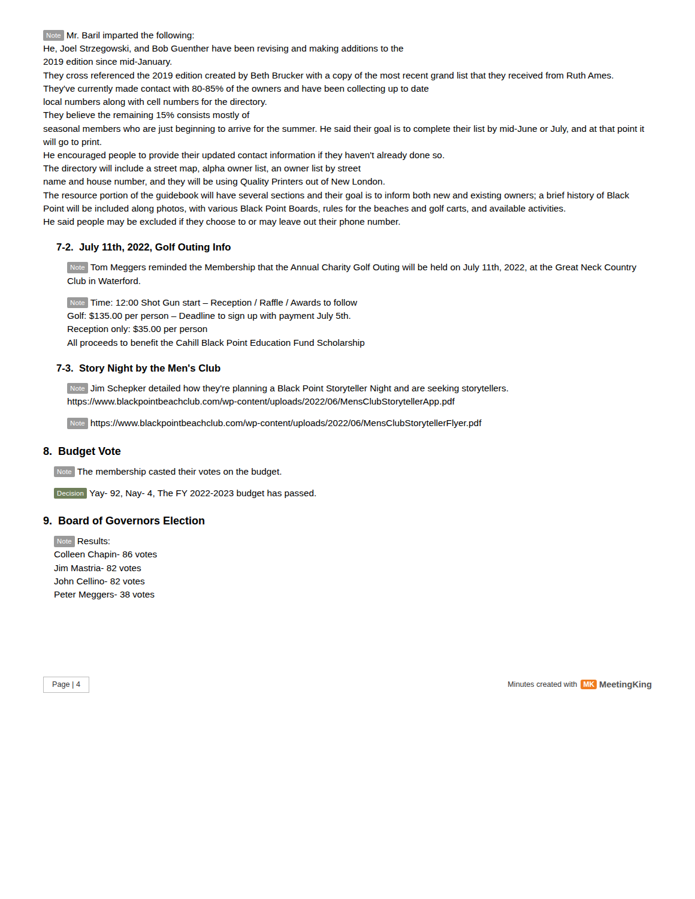Note Mr. Baril imparted the following:
He, Joel Strzegowski, and Bob Guenther have been revising and making additions to the
2019 edition since mid-January.
They cross referenced the 2019 edition created by Beth Brucker with a copy of the most recent grand list that they received from Ruth Ames.
They've currently made contact with 80-85% of the owners and have been collecting up to date
local numbers along with cell numbers for the directory.
They believe the remaining 15% consists mostly of
seasonal members who are just beginning to arrive for the summer. He said their goal is to complete their list by mid-June or July, and at that point it will go to print.
He encouraged people to provide their updated contact information if they haven't already done so.
The directory will include a street map, alpha owner list, an owner list by street
name and house number, and they will be using Quality Printers out of New London.
The resource portion of the guidebook will have several sections and their goal is to inform both new and existing owners; a brief history of Black Point will be included along photos, with various Black Point Boards, rules for the beaches and golf carts, and available activities.
He said people may be excluded if they choose to or may leave out their phone number.
7-2. July 11th, 2022, Golf Outing Info
Note Tom Meggers reminded the Membership that the Annual Charity Golf Outing will be held on July 11th, 2022, at the Great Neck Country Club in Waterford.
Note Time: 12:00 Shot Gun start – Reception / Raffle / Awards to follow
Golf: $135.00 per person – Deadline to sign up with payment July 5th.
Reception only: $35.00 per person
All proceeds to benefit the Cahill Black Point Education Fund Scholarship
7-3. Story Night by the Men's Club
Note Jim Schepker detailed how they're planning a Black Point Storyteller Night and are seeking storytellers.
https://www.blackpointbeachclub.com/wp-content/uploads/2022/06/MensClubStorytellerApp.pdf
Note https://www.blackpointbeachclub.com/wp-content/uploads/2022/06/MensClubStorytellerFlyer.pdf
8. Budget Vote
Note The membership casted their votes on the budget.
Decision Yay- 92, Nay- 4, The FY 2022-2023 budget has passed.
9. Board of Governors Election
Note Results:
Colleen Chapin- 86 votes
Jim Mastria- 82 votes
John Cellino- 82 votes
Peter Meggers- 38 votes
Page | 4
Minutes created with MKMeetingKing